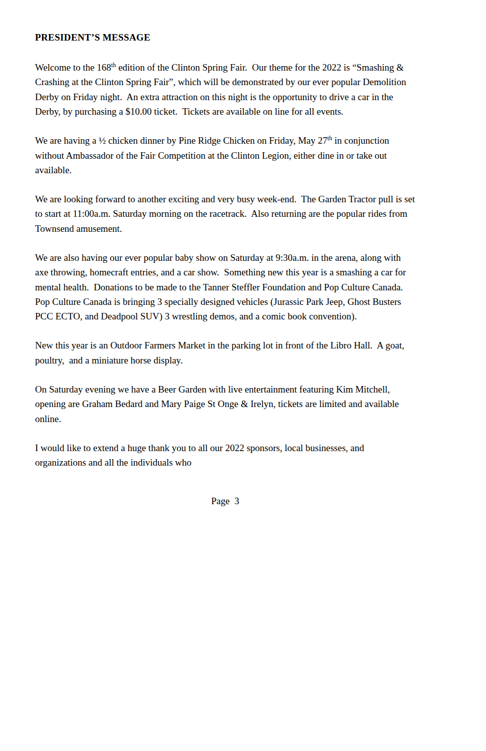PRESIDENT’S MESSAGE
Welcome to the 168th edition of the Clinton Spring Fair. Our theme for the 2022 is “Smashing & Crashing at the Clinton Spring Fair”, which will be demonstrated by our ever popular Demolition Derby on Friday night. An extra attraction on this night is the opportunity to drive a car in the Derby, by purchasing a $10.00 ticket. Tickets are available on line for all events.
We are having a ½ chicken dinner by Pine Ridge Chicken on Friday, May 27th in conjunction without Ambassador of the Fair Competition at the Clinton Legion, either dine in or take out available.
We are looking forward to another exciting and very busy week-end. The Garden Tractor pull is set to start at 11:00a.m. Saturday morning on the racetrack. Also returning are the popular rides from Townsend amusement.
We are also having our ever popular baby show on Saturday at 9:30a.m. in the arena, along with axe throwing, homecraft entries, and a car show. Something new this year is a smashing a car for mental health. Donations to be made to the Tanner Steffler Foundation and Pop Culture Canada.
Pop Culture Canada is bringing 3 specially designed vehicles (Jurassic Park Jeep, Ghost Busters PCC ECTO, and Deadpool SUV) 3 wrestling demos, and a comic book convention).
New this year is an Outdoor Farmers Market in the parking lot in front of the Libro Hall. A goat, poultry, and a miniature horse display.
On Saturday evening we have a Beer Garden with live entertainment featuring Kim Mitchell, opening are Graham Bedard and Mary Paige St Onge & Irelyn, tickets are limited and available online.
I would like to extend a huge thank you to all our 2022 sponsors, local businesses, and organizations and all the individuals who
Page 3